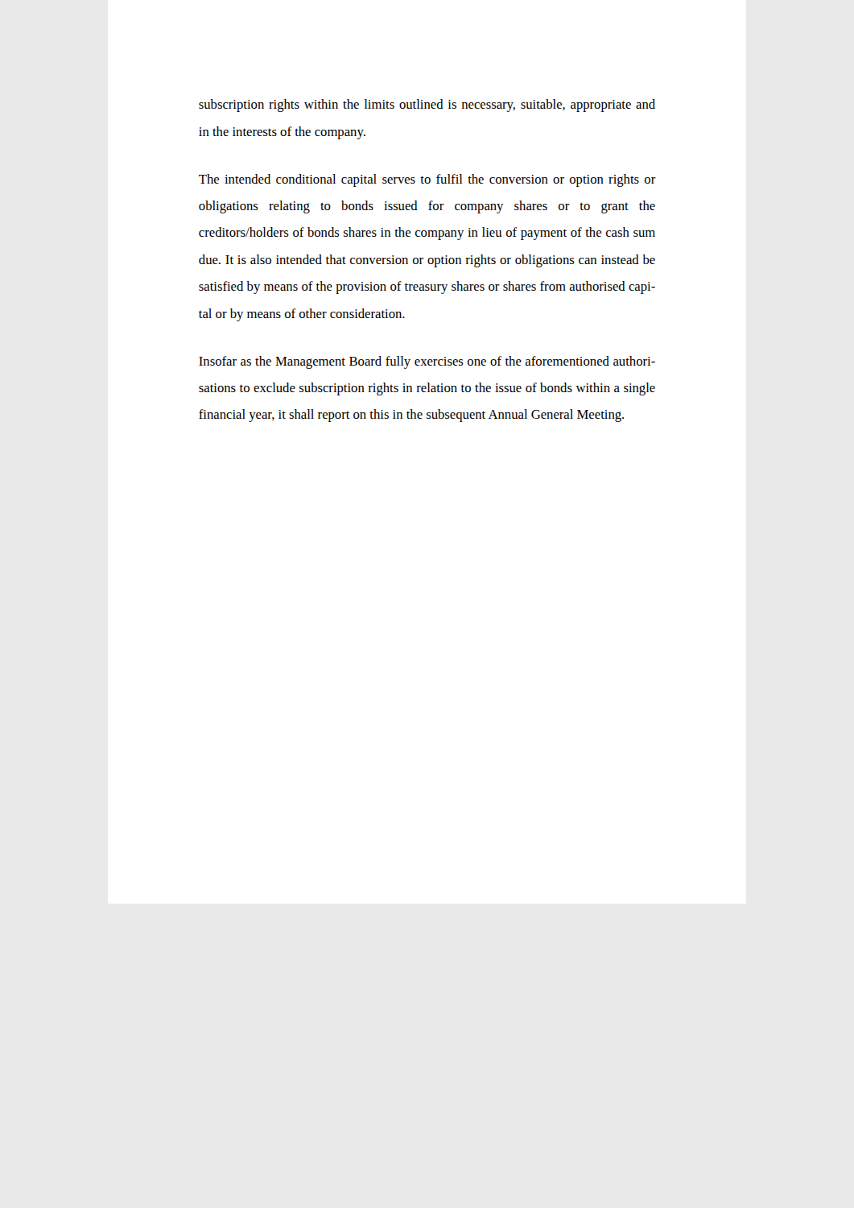subscription rights within the limits outlined is necessary, suitable, appropriate and in the interests of the company.
The intended conditional capital serves to fulfil the conversion or option rights or obligations relating to bonds issued for company shares or to grant the creditors/holders of bonds shares in the company in lieu of payment of the cash sum due. It is also intended that conversion or option rights or obligations can instead be satisfied by means of the provision of treasury shares or shares from authorised capital or by means of other consideration.
Insofar as the Management Board fully exercises one of the aforementioned authorisations to exclude subscription rights in relation to the issue of bonds within a single financial year, it shall report on this in the subsequent Annual General Meeting.